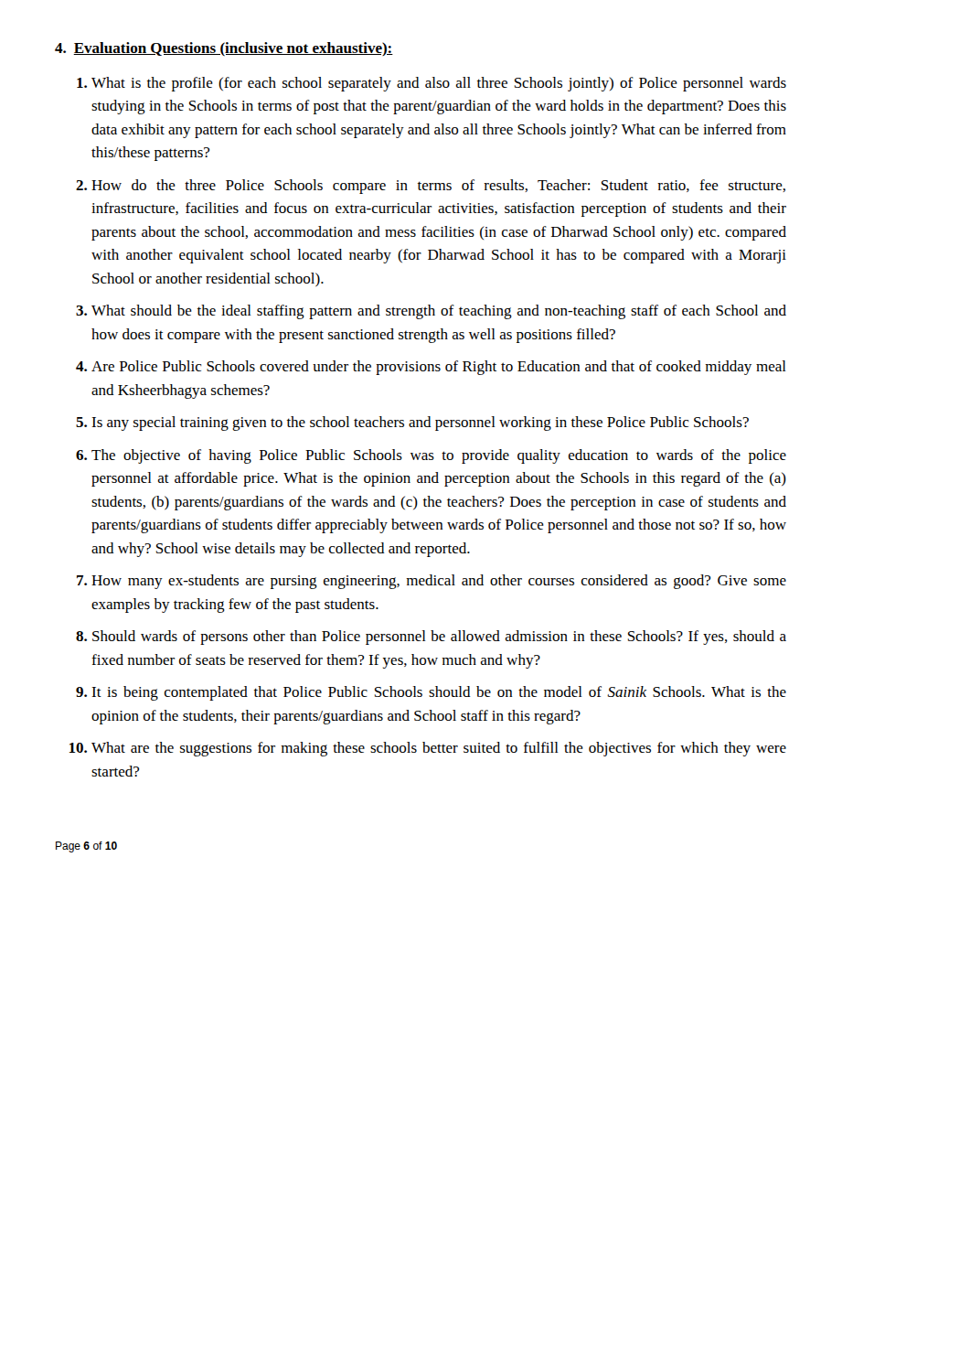4. Evaluation Questions (inclusive not exhaustive):
What is the profile (for each school separately and also all three Schools jointly) of Police personnel wards studying in the Schools in terms of post that the parent/guardian of the ward holds in the department? Does this data exhibit any pattern for each school separately and also all three Schools jointly? What can be inferred from this/these patterns?
How do the three Police Schools compare in terms of results, Teacher: Student ratio, fee structure, infrastructure, facilities and focus on extra-curricular activities, satisfaction perception of students and their parents about the school, accommodation and mess facilities (in case of Dharwad School only) etc. compared with another equivalent school located nearby (for Dharwad School it has to be compared with a Morarji School or another residential school).
What should be the ideal staffing pattern and strength of teaching and non-teaching staff of each School and how does it compare with the present sanctioned strength as well as positions filled?
Are Police Public Schools covered under the provisions of Right to Education and that of cooked midday meal and Ksheerbhagya schemes?
Is any special training given to the school teachers and personnel working in these Police Public Schools?
The objective of having Police Public Schools was to provide quality education to wards of the police personnel at affordable price. What is the opinion and perception about the Schools in this regard of the (a) students, (b) parents/guardians of the wards and (c) the teachers? Does the perception in case of students and parents/guardians of students differ appreciably between wards of Police personnel and those not so? If so, how and why? School wise details may be collected and reported.
How many ex-students are pursing engineering, medical and other courses considered as good? Give some examples by tracking few of the past students.
Should wards of persons other than Police personnel be allowed admission in these Schools? If yes, should a fixed number of seats be reserved for them? If yes, how much and why?
It is being contemplated that Police Public Schools should be on the model of Sainik Schools. What is the opinion of the students, their parents/guardians and School staff in this regard?
What are the suggestions for making these schools better suited to fulfill the objectives for which they were started?
Page 6 of 10